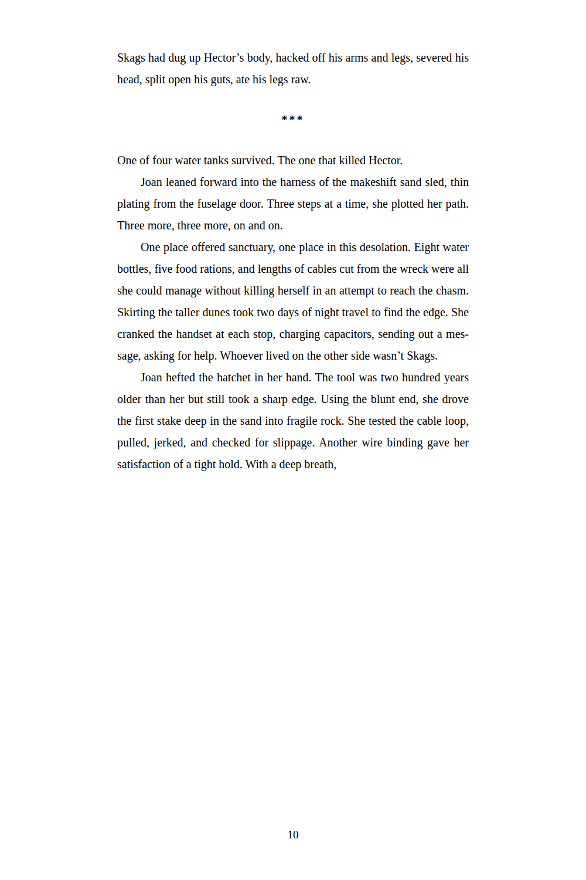Skags had dug up Hector’s body, hacked off his arms and legs, severed his head, split open his guts, ate his legs raw.
***
One of four water tanks survived. The one that killed Hector.
Joan leaned forward into the harness of the makeshift sand sled, thin plating from the fuselage door. Three steps at a time, she plotted her path. Three more, three more, on and on.
One place offered sanctuary, one place in this desolation. Eight water bottles, five food rations, and lengths of cables cut from the wreck were all she could manage without killing herself in an attempt to reach the chasm. Skirting the taller dunes took two days of night travel to find the edge. She cranked the handset at each stop, charging capacitors, sending out a message, asking for help. Whoever lived on the other side wasn’t Skags.
Joan hefted the hatchet in her hand. The tool was two hundred years older than her but still took a sharp edge. Using the blunt end, she drove the first stake deep in the sand into fragile rock. She tested the cable loop, pulled, jerked, and checked for slippage. Another wire binding gave her satisfaction of a tight hold. With a deep breath,
10